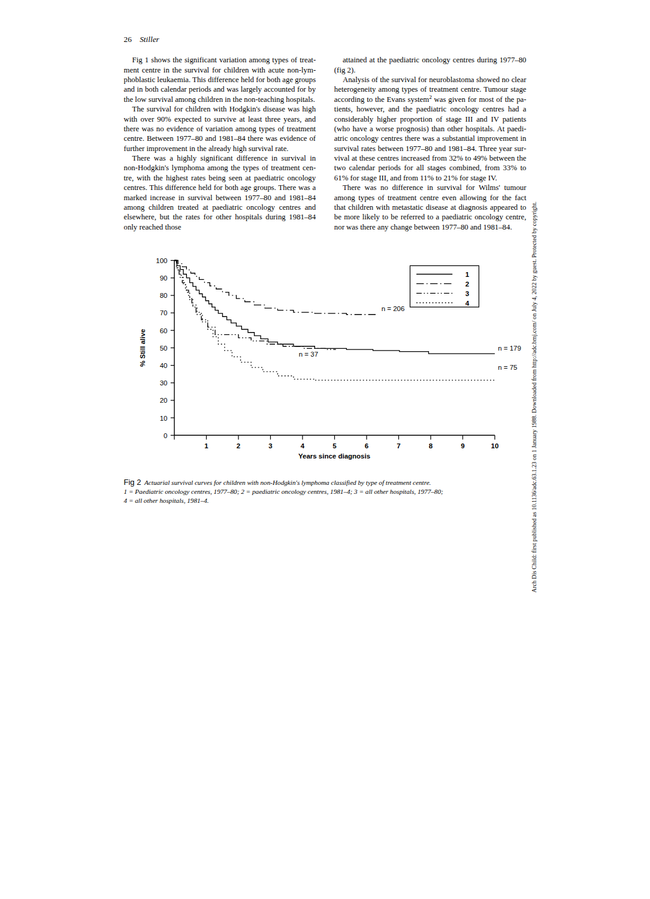Arch Dis Child: first published as 10.1136/adc.63.1.23 on 1 January 1988. Downloaded from http://adc.bmj.com/ on July 4, 2022 by guest. Protected by copyright.
26 Stiller
Fig 1 shows the significant variation among types of treatment centre in the survival for children with acute non-lymphoblastic leukaemia. This difference held for both age groups and in both calendar periods and was largely accounted for by the low survival among children in the non-teaching hospitals.
The survival for children with Hodgkin's disease was high with over 90% expected to survive at least three years, and there was no evidence of variation among types of treatment centre. Between 1977–80 and 1981–84 there was evidence of further improvement in the already high survival rate.
There was a highly significant difference in survival in non-Hodgkin's lymphoma among the types of treatment centre, with the highest rates being seen at paediatric oncology centres. This difference held for both age groups. There was a marked increase in survival between 1977–80 and 1981–84 among children treated at paediatric oncology centres and elsewhere, but the rates for other hospitals during 1981–84 only reached those
attained at the paediatric oncology centres during 1977–80 (fig 2).
Analysis of the survival for neuroblastoma showed no clear heterogeneity among types of treatment centre. Tumour stage according to the Evans system2 was given for most of the patients, however, and the paediatric oncology centres had a considerably higher proportion of stage III and IV patients (who have a worse prognosis) than other hospitals. At paediatric oncology centres there was a substantial improvement in survival rates between 1977–80 and 1981–84. Three year survival at these centres increased from 32% to 49% between the two calendar periods for all stages combined, from 33% to 61% for stage III, and from 11% to 21% for stage IV.
There was no difference in survival for Wilms' tumour among types of treatment centre even allowing for the fact that children with metastatic disease at diagnosis appeared to be more likely to be referred to a paediatric oncology centre, nor was there any change between 1977–80 and 1981–84.
100 90 80 70 60 50 40 30 20 10 0 1 2 3 4 5 6 7 8 9 10 Years since diagnosis % Still alive n = 179 n = 206 n = 37 n = 75 1 2 3 4
Fig 2 Actuarial survival curves for children with non-Hodgkin's lymphoma classified by type of treatment centre.
1 = Paediatric oncology centres, 1977–80; 2 = paediatric oncology centres, 1981–4; 3 = all other hospitals, 1977–80;
4 = all other hospitals, 1981–4.